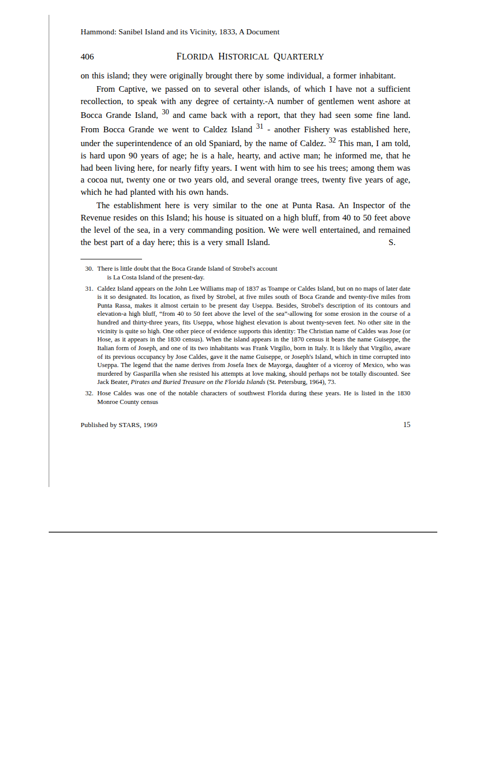Hammond: Sanibel Island and its Vicinity, 1833, A Document
406
FLORIDA HISTORICAL QUARTERLY
on this island; they were originally brought there by some individual, a former inhabitant.
From Captive, we passed on to several other islands, of which I have not a sufficient recollection, to speak with any degree of certainty.-A number of gentlemen went ashore at Bocca Grande Island, 30 and came back with a report, that they had seen some fine land. From Bocca Grande we went to Caldez Island 31 - another Fishery was established here, under the superintendence of an old Spaniard, by the name of Caldez. 32 This man, I am told, is hard upon 90 years of age; he is a hale, hearty, and active man; he informed me, that he had been living here, for nearly fifty years. I went with him to see his trees; among them was a cocoa nut, twenty one or two years old, and several orange trees, twenty five years of age, which he had planted with his own hands.
The establishment here is very similar to the one at Punta Rasa. An Inspector of the Revenue resides on this Island; his house is situated on a high bluff, from 40 to 50 feet above the level of the sea, in a very commanding position. We were well entertained, and remained the best part of a day here; this is a very small Island. S.
30 There is little doubt that the Boca Grande Island of Strobel's account is La Costa Island of the present-day.
31 Caldez Island appears on the John Lee Williams map of 1837 as Toampe or Caldes Island, but on no maps of later date is it so designated. Its location, as fixed by Strobel, at five miles south of Boca Grande and twenty-five miles from Punta Rassa, makes it almost certain to be present day Useppa. Besides, Strobel's description of its contours and elevation-a high bluff, “from 40 to 50 feet above the level of the sea”-allowing for some erosion in the course of a hundred and thirty-three years, fits Useppa, whose highest elevation is about twenty-seven feet. No other site in the vicinity is quite so high. One other piece of evidence supports this identity: The Christian name of Caldes was Jose (or Hose, as it appears in the 1830 census). When the island appears in the 1870 census it bears the name Guiseppe, the Italian form of Joseph, and one of its two inhabitants was Frank Virgilio, born in Italy. It is likely that Virgilio, aware of its previous occupancy by Jose Caldes, gave it the name Guiseppe, or Joseph's Island, which in time corrupted into Useppa. The legend that the name derives from Josefa Inex de Mayorga, daughter of a viceroy of Mexico, who was murdered by Gasparilla when she resisted his attempts at love making, should perhaps not be totally discounted. See Jack Beater, Pirates and Buried Treasure on the Florida Islands (St. Petersburg, 1964), 73.
32 Hose Caldes was one of the notable characters of southwest Florida during these years. He is listed in the 1830 Monroe County census
Published by STARS, 1969 15